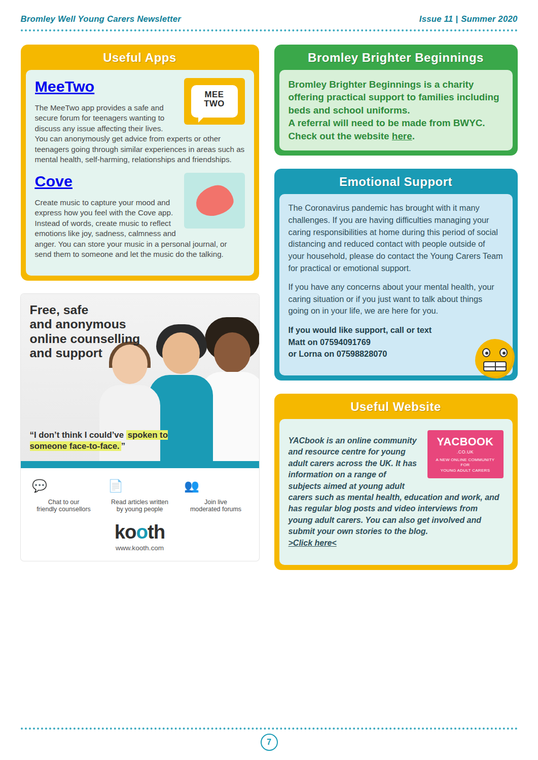Bromley Well Young Carers Newsletter
Issue 11 |Summer 2020
Useful Apps
MEE
TWO
MeeTwo
The MeeTwo app provides a safe and secure forum for teenagers wanting to discuss any issue affecting their lives. You can anonymously get advice from experts or other teenagers going through similar experiences in areas such as mental health, self-harming, relationships and friendships.
Cove
Create music to capture your mood and express how you feel with the Cove app. Instead of words, create music to reflect emotions like joy, sadness, calmness and anger. You can store your music in a personal journal, or send them to someone and let the music do the talking.
Free, safe
and anonymous
online counselling
and support
“I don’t think I could’ve spoken to someone face-to-face.”
💬
Chat to our
friendly counsellors
📄
Read articles written
by young people
👥
Join live
moderated forums
kooth
www.kooth.com
Bromley Brighter Beginnings
Bromley Brighter Beginnings is a charity offering practical support to families including beds and school uniforms.
A referral will need to be made from BWYC.
Check out the website here.
Emotional Support
The Coronavirus pandemic has brought with it many challenges. If you are having difficulties managing your caring responsibilities at home during this period of social distancing and reduced contact with people outside of your household, please do contact the Young Carers Team for practical or emotional support.
If you have any concerns about your mental health, your caring situation or if you just want to talk about things going on in your life, we are here for you.
If you would like support, call or text
Matt on 07594091769
or Lorna on 07598828070
Useful Website
YACBOOK
.CO.UK
A NEW ONLINE COMMUNITY FOR
YOUNG ADULT CARERS
YACbook is an online community and resource centre for young adult carers across the UK. It has information on a range of subjects aimed at young adult carers such as mental health, education and work, and has regular blog posts and video interviews from young adult carers. You can also get involved and submit your own stories to the blog.
>Click here<
7